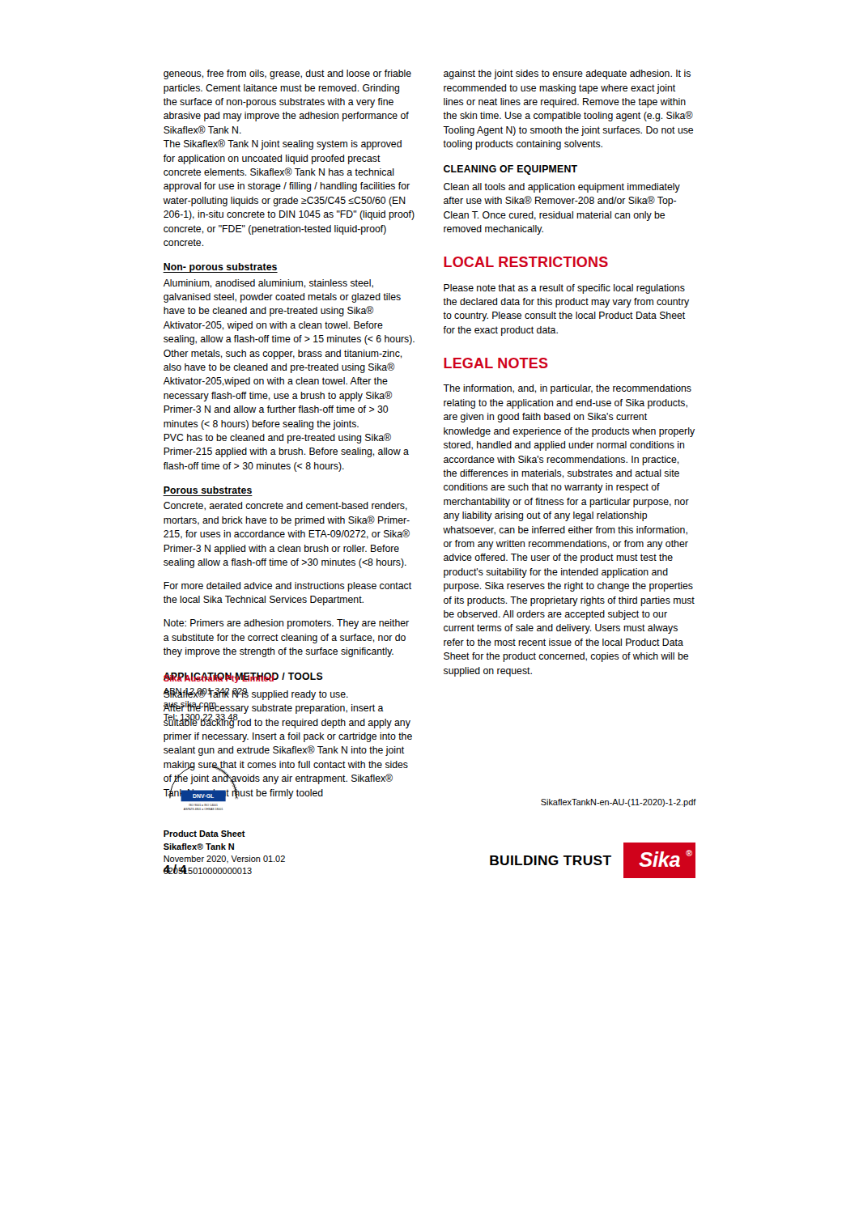geneous, free from oils, grease, dust and loose or friable particles. Cement laitance must be removed. Grinding the surface of non-porous substrates with a very fine abrasive pad may improve the adhesion performance of Sikaflex® Tank N.
The Sikaflex® Tank N joint sealing system is approved for application on uncoated liquid proofed precast concrete elements. Sikaflex® Tank N has a technical approval for use in storage / filling / handling facilities for water-polluting liquids or grade ≥C35/C45 ≤C50/60 (EN 206-1), in-situ concrete to DIN 1045 as "FD" (liquid proof) concrete, or "FDE" (penetration-tested liquid-proof) concrete.
Non- porous substrates
Aluminium, anodised aluminium, stainless steel, galvanised steel, powder coated metals or glazed tiles have to be cleaned and pre-treated using Sika® Aktivator-205, wiped on with a clean towel. Before sealing, allow a flash-off time of > 15 minutes (< 6 hours). Other metals, such as copper, brass and titanium-zinc, also have to be cleaned and pre-treated using Sika® Aktivator-205,wiped on with a clean towel. After the necessary flash-off time, use a brush to apply Sika® Primer-3 N and allow a further flash-off time of > 30 minutes (< 8 hours) before sealing the joints.
PVC has to be cleaned and pre-treated using Sika® Primer-215 applied with a brush. Before sealing, allow a flash-off time of > 30 minutes (< 8 hours).
Porous substrates
Concrete, aerated concrete and cement-based renders, mortars, and brick have to be primed with Sika® Primer-215, for uses in accordance with ETA-09/0272, or Sika® Primer-3 N applied with a clean brush or roller. Before sealing allow a flash-off time of >30 minutes (<8 hours).
For more detailed advice and instructions please contact the local Sika Technical Services Department.
Note: Primers are adhesion promoters. They are neither a substitute for the correct cleaning of a surface, nor do they improve the strength of the surface significantly.
APPLICATION METHOD / TOOLS
Sikaflex® Tank N is supplied ready to use.
After the necessary substrate preparation, insert a suitable backing rod to the required depth and apply any primer if necessary. Insert a foil pack or cartridge into the sealant gun and extrude Sikaflex® Tank N into the joint making sure that it comes into full contact with the sides of the joint and avoids any air entrapment. Sikaflex® Tank N sealant must be firmly tooled
against the joint sides to ensure adequate adhesion. It is recommended to use masking tape where exact joint lines or neat lines are required. Remove the tape within the skin time. Use a compatible tooling agent (e.g. Sika® Tooling Agent N) to smooth the joint surfaces. Do not use tooling products containing solvents.
CLEANING OF EQUIPMENT
Clean all tools and application equipment immediately after use with Sika® Remover-208 and/or Sika® Top-Clean T. Once cured, residual material can only be removed mechanically.
LOCAL RESTRICTIONS
Please note that as a result of specific local regulations the declared data for this product may vary from country to country. Please consult the local Product Data Sheet for the exact product data.
LEGAL NOTES
The information, and, in particular, the recommendations relating to the application and end-use of Sika products, are given in good faith based on Sika's current knowledge and experience of the products when properly stored, handled and applied under normal conditions in accordance with Sika's recommendations. In practice, the differences in materials, substrates and actual site conditions are such that no warranty in respect of merchantability or of fitness for a particular purpose, nor any liability arising out of any legal relationship whatsoever, can be inferred either from this information, or from any written recommendations, or from any other advice offered. The user of the product must test the product's suitability for the intended application and purpose. Sika reserves the right to change the properties of its products. The proprietary rights of third parties must be observed. All orders are accepted subject to our current terms of sale and delivery. Users must always refer to the most recent issue of the local Product Data Sheet for the product concerned, copies of which will be supplied on request.
Sika Australia Pty Limited
ABN 12 001 342 329
aus.sika.com
Tel: 1300 22 33 48
MANAGEMENT SYSTEM CERTIFICATION DNV·GL ISO 9001 = ISO 14001 AS/NZS 4801 = OHSAS 18001
Product Data Sheet
Sikaflex® Tank N
November 2020, Version 01.02
020515010000000013
SikaflexTankN-en-AU-(11-2020)-1-2.pdf
BUILDING TRUST Sika®
4 / 4